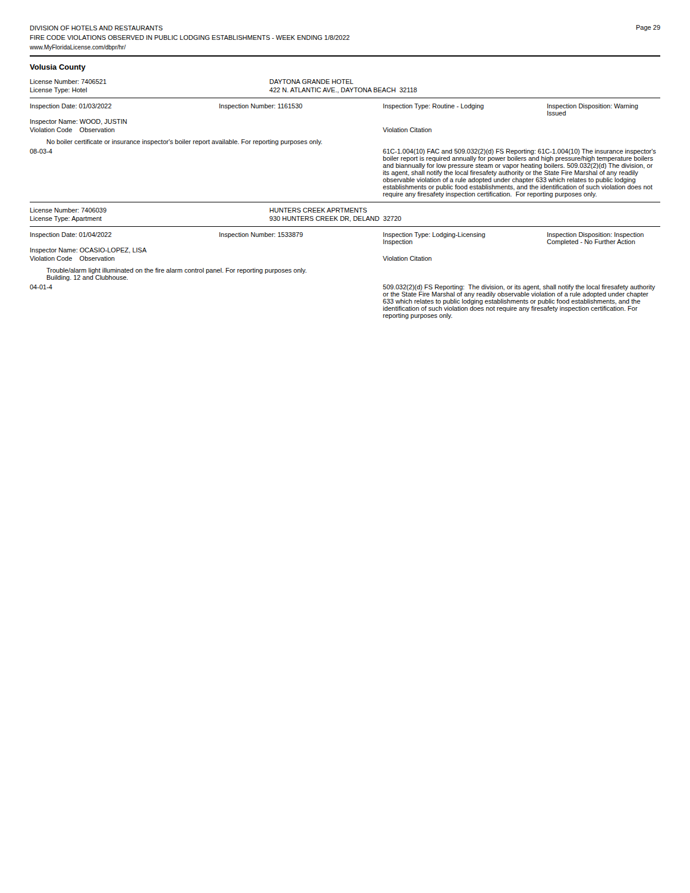Page 29
DIVISION OF HOTELS AND RESTAURANTS
FIRE CODE VIOLATIONS OBSERVED IN PUBLIC LODGING ESTABLISHMENTS - WEEK ENDING 1/8/2022
www.MyFloridaLicense.com/dbpr/hr/
Volusia County
| License Number: 7406521 | DAYTONA GRANDE HOTEL |
| License Type: Hotel | 422 N. ATLANTIC AVE., DAYTONA BEACH 32118 |
| Inspection Date: 01/03/2022 | Inspection Number: 1161530 | Inspection Type: Routine - Lodging | Inspection Disposition: Warning Issued |
| Inspector Name: WOOD, JUSTIN | | |
| Violation Code Observation | Violation Citation |
| No boiler certificate or insurance inspector's boiler report available. For reporting purposes only. | |
| 08-03-4 | 61C-1.004(10) FAC and 509.032(2)(d) FS Reporting: 61C-1.004(10) The insurance inspector's boiler report is required annually for power boilers and high pressure/high temperature boilers and biannually for low pressure steam or vapor heating boilers. 509.032(2)(d) The division, or its agent, shall notify the local firesafety authority or the State Fire Marshal of any readily observable violation of a rule adopted under chapter 633 which relates to public lodging establishments or public food establishments, and the identification of such violation does not require any firesafety inspection certification. For reporting purposes only. |
| License Number: 7406039 | HUNTERS CREEK APRTMENTS |
| License Type: Apartment | 930 HUNTERS CREEK DR, DELAND 32720 |
| Inspection Date: 01/04/2022 | Inspection Number: 1533879 | Inspection Type: Lodging-Licensing Inspection | Inspection Disposition: Inspection Completed - No Further Action |
| Inspector Name: OCASIO-LOPEZ, LISA | | |
| Violation Code Observation | Violation Citation |
| Trouble/alarm light illuminated on the fire alarm control panel. For reporting purposes only. Building. 12 and Clubhouse. | |
| 04-01-4 | 509.032(2)(d) FS Reporting: The division, or its agent, shall notify the local firesafety authority or the State Fire Marshal of any readily observable violation of a rule adopted under chapter 633 which relates to public lodging establishments or public food establishments, and the identification of such violation does not require any firesafety inspection certification. For reporting purposes only. |